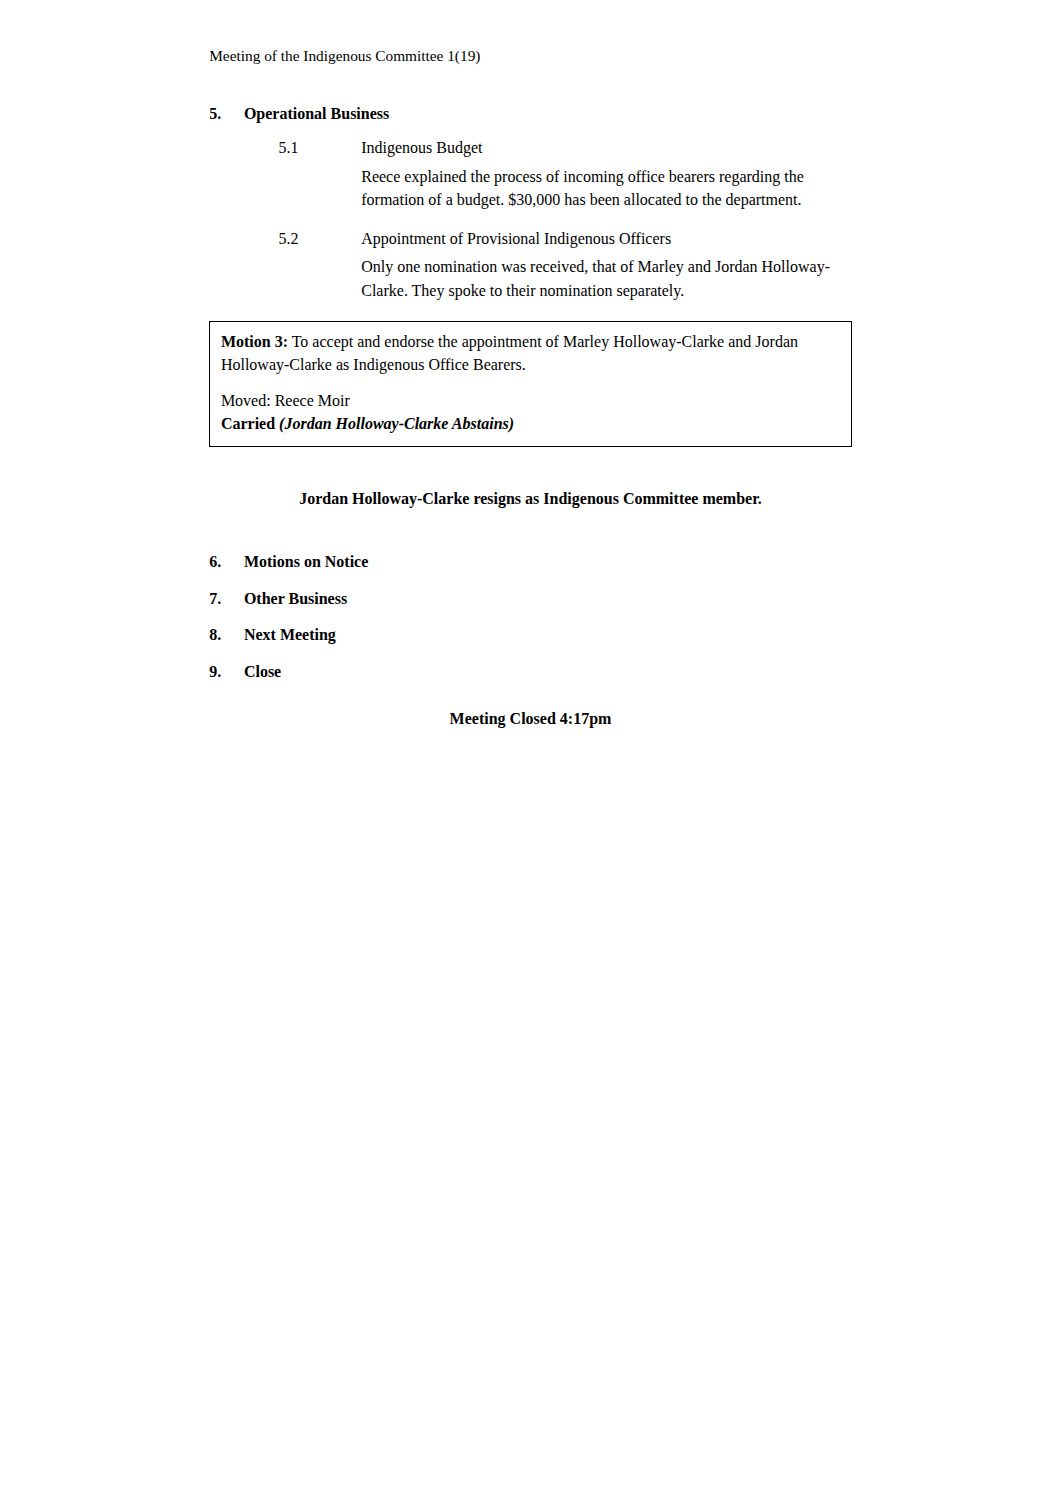Meeting of the Indigenous Committee 1(19)
5. Operational Business
5.1 Indigenous Budget
Reece explained the process of incoming office bearers regarding the formation of a budget. $30,000 has been allocated to the department.
5.2 Appointment of Provisional Indigenous Officers
Only one nomination was received, that of Marley and Jordan Holloway-Clarke. They spoke to their nomination separately.
Motion 3: To accept and endorse the appointment of Marley Holloway-Clarke and Jordan Holloway-Clarke as Indigenous Office Bearers.
Moved: Reece Moir
Carried (Jordan Holloway-Clarke Abstains)
Jordan Holloway-Clarke resigns as Indigenous Committee member.
6. Motions on Notice
7. Other Business
8. Next Meeting
9. Close
Meeting Closed 4:17pm